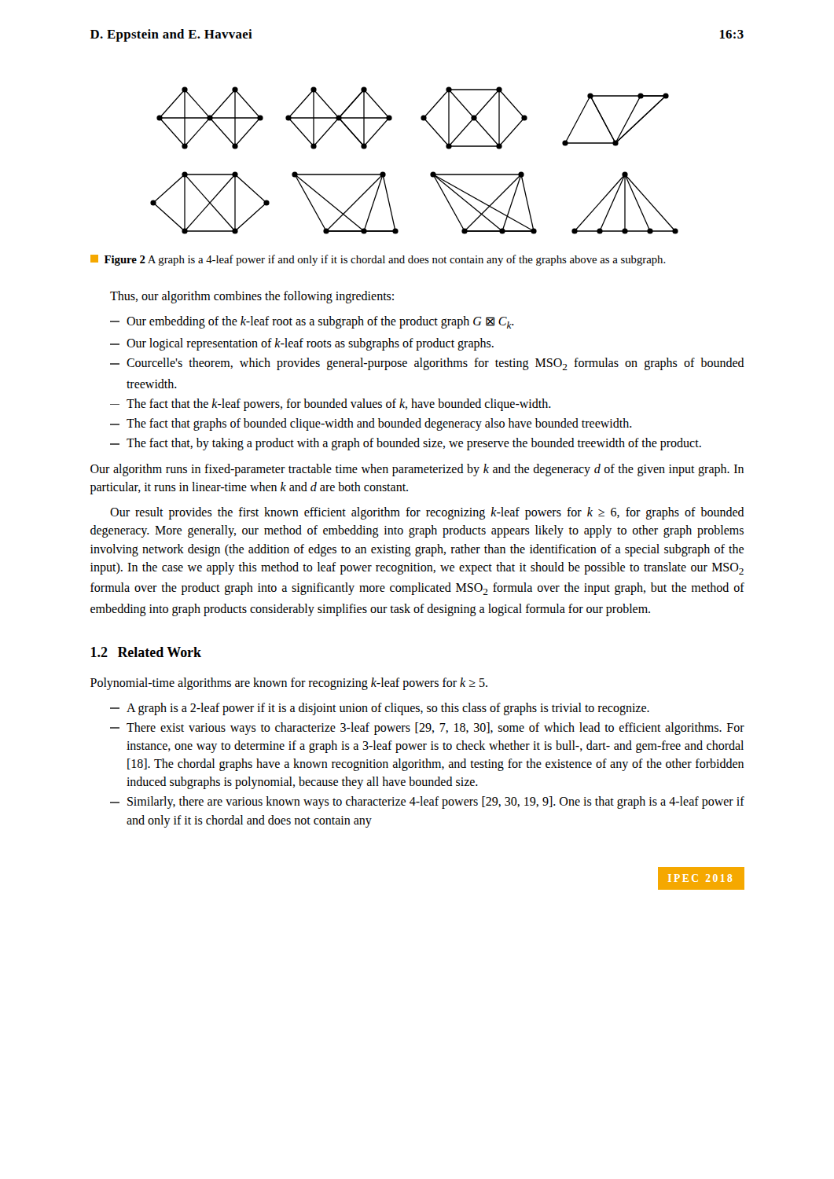D. Eppstein and E. Havvaei 16:3
Figure 2 A graph is a 4-leaf power if and only if it is chordal and does not contain any of the graphs above as a subgraph.
Thus, our algorithm combines the following ingredients:
Our embedding of the k-leaf root as a subgraph of the product graph G ⊠ Ck.
Our logical representation of k-leaf roots as subgraphs of product graphs.
Courcelle's theorem, which provides general-purpose algorithms for testing MSO2 formulas on graphs of bounded treewidth.
The fact that the k-leaf powers, for bounded values of k, have bounded clique-width.
The fact that graphs of bounded clique-width and bounded degeneracy also have bounded treewidth.
The fact that, by taking a product with a graph of bounded size, we preserve the bounded treewidth of the product.
Our algorithm runs in fixed-parameter tractable time when parameterized by k and the degeneracy d of the given input graph. In particular, it runs in linear-time when k and d are both constant.
Our result provides the first known efficient algorithm for recognizing k-leaf powers for k ≥ 6, for graphs of bounded degeneracy. More generally, our method of embedding into graph products appears likely to apply to other graph problems involving network design (the addition of edges to an existing graph, rather than the identification of a special subgraph of the input). In the case we apply this method to leaf power recognition, we expect that it should be possible to translate our MSO2 formula over the product graph into a significantly more complicated MSO2 formula over the input graph, but the method of embedding into graph products considerably simplifies our task of designing a logical formula for our problem.
1.2 Related Work
Polynomial-time algorithms are known for recognizing k-leaf powers for k ≥ 5.
A graph is a 2-leaf power if it is a disjoint union of cliques, so this class of graphs is trivial to recognize.
There exist various ways to characterize 3-leaf powers [29, 7, 18, 30], some of which lead to efficient algorithms. For instance, one way to determine if a graph is a 3-leaf power is to check whether it is bull-, dart- and gem-free and chordal [18]. The chordal graphs have a known recognition algorithm, and testing for the existence of any of the other forbidden induced subgraphs is polynomial, because they all have bounded size.
Similarly, there are various known ways to characterize 4-leaf powers [29, 30, 19, 9]. One is that graph is a 4-leaf power if and only if it is chordal and does not contain any
IPEC 2018